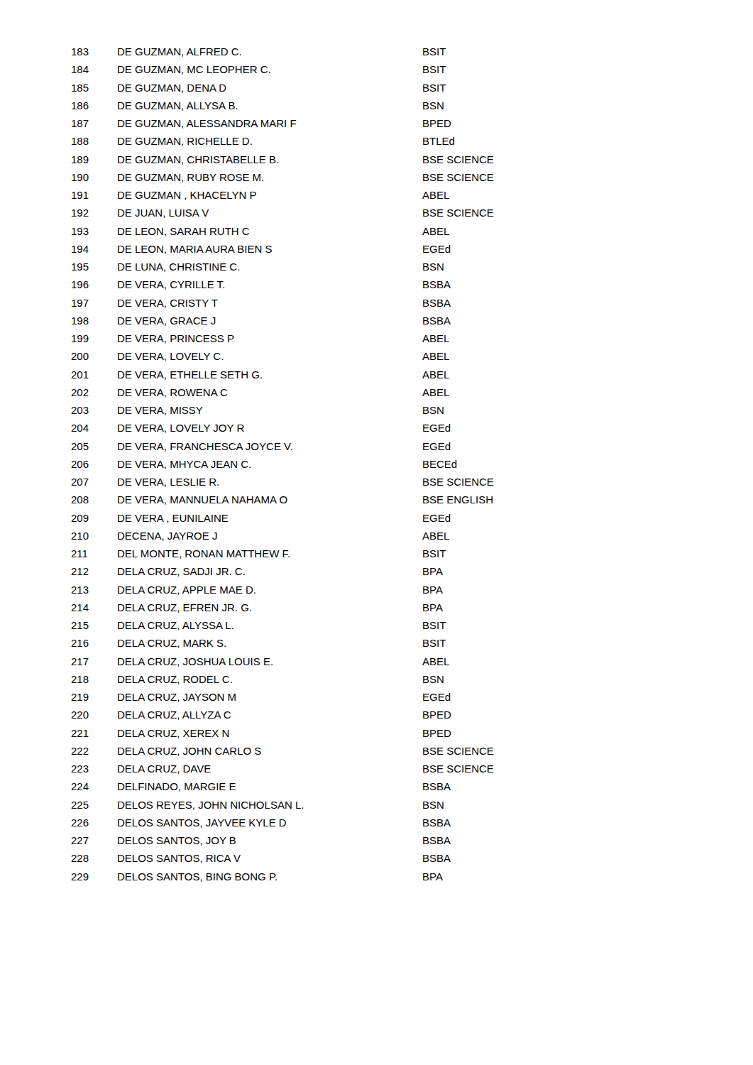| 183 | DE GUZMAN, ALFRED C. | BSIT |
| 184 | DE GUZMAN, MC LEOPHER C. | BSIT |
| 185 | DE GUZMAN, DENA D | BSIT |
| 186 | DE GUZMAN, ALLYSA B. | BSN |
| 187 | DE GUZMAN, ALESSANDRA MARI F | BPED |
| 188 | DE GUZMAN, RICHELLE D. | BTLEd |
| 189 | DE GUZMAN, CHRISTABELLE B. | BSE SCIENCE |
| 190 | DE GUZMAN, RUBY ROSE M. | BSE SCIENCE |
| 191 | DE GUZMAN , KHACELYN P | ABEL |
| 192 | DE JUAN, LUISA V | BSE SCIENCE |
| 193 | DE LEON, SARAH RUTH C | ABEL |
| 194 | DE LEON, MARIA AURA BIEN S | EGEd |
| 195 | DE LUNA, CHRISTINE C. | BSN |
| 196 | DE VERA, CYRILLE T. | BSBA |
| 197 | DE VERA, CRISTY T | BSBA |
| 198 | DE VERA, GRACE J | BSBA |
| 199 | DE VERA, PRINCESS P | ABEL |
| 200 | DE VERA, LOVELY C. | ABEL |
| 201 | DE VERA, ETHELLE SETH G. | ABEL |
| 202 | DE VERA, ROWENA C | ABEL |
| 203 | DE VERA, MISSY | BSN |
| 204 | DE VERA, LOVELY JOY R | EGEd |
| 205 | DE VERA, FRANCHESCA JOYCE V. | EGEd |
| 206 | DE VERA, MHYCA JEAN C. | BECEd |
| 207 | DE VERA, LESLIE R. | BSE SCIENCE |
| 208 | DE VERA, MANNUELA NAHAMA O | BSE ENGLISH |
| 209 | DE VERA , EUNILAINE | EGEd |
| 210 | DECENA, JAYROE J | ABEL |
| 211 | DEL MONTE, RONAN MATTHEW F. | BSIT |
| 212 | DELA CRUZ, SADJI JR. C. | BPA |
| 213 | DELA CRUZ, APPLE MAE D. | BPA |
| 214 | DELA CRUZ, EFREN JR. G. | BPA |
| 215 | DELA CRUZ, ALYSSA L. | BSIT |
| 216 | DELA CRUZ, MARK S. | BSIT |
| 217 | DELA CRUZ, JOSHUA LOUIS E. | ABEL |
| 218 | DELA CRUZ, RODEL C. | BSN |
| 219 | DELA CRUZ, JAYSON M | EGEd |
| 220 | DELA CRUZ, ALLYZA C | BPED |
| 221 | DELA CRUZ, XEREX N | BPED |
| 222 | DELA CRUZ, JOHN CARLO S | BSE SCIENCE |
| 223 | DELA CRUZ, DAVE | BSE SCIENCE |
| 224 | DELFINADO, MARGIE E | BSBA |
| 225 | DELOS REYES, JOHN NICHOLSAN L. | BSN |
| 226 | DELOS SANTOS, JAYVEE KYLE D | BSBA |
| 227 | DELOS SANTOS, JOY B | BSBA |
| 228 | DELOS SANTOS, RICA V | BSBA |
| 229 | DELOS SANTOS, BING BONG P. | BPA |